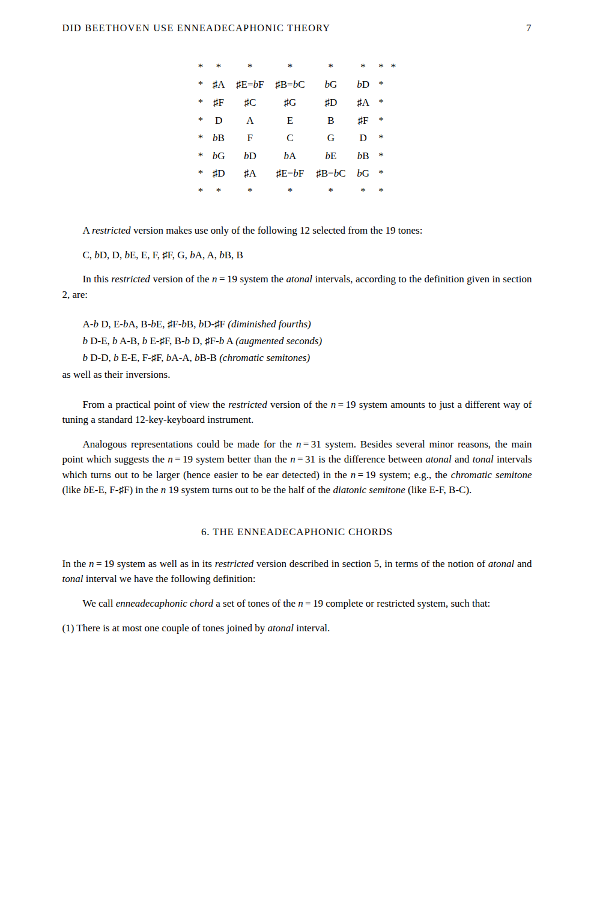Did Beethoven use enneadecaphonic theory 7
| * | * | * | * | * | * | * | * |
| * | ♯A | ♯E= b F | ♯B= b C | b G | b D | * | |
| * | ♯F | ♯C | ♯G | ♯D | ♯A | * | |
| * | D | A | E | B | ♯F | * | |
| * | b B | F | C | G | D | * | |
| * | b G | b D | b A | b E | b B | * | |
| * | ♯D | ♯A | ♯E= b F | ♯B= b C | b G | * | |
| * | * | * | * | * | * | * | |
A restricted version makes use only of the following 12 selected from the 19 tones:
C, b D, D, b E, E, F, ♯F, G, b A, A, b B, B
In this restricted version of the n = 19 system the atonal intervals, according to the definition given in section 2, are:
A-b D, E-b A, B-b E, ♯F-b B, b D-♯F (diminished fourths)
b D-E, b A-B, b E-♯F, B-b D, ♯F-b A (augmented seconds)
b D-D, b E-E, F-♯F, b A-A, b B-B (chromatic semitones)
as well as their inversions.
From a practical point of view the restricted version of the n = 19 system amounts to just a different way of tuning a standard 12-key-keyboard instrument.
Analogous representations could be made for the n = 31 system. Besides several minor reasons, the main point which suggests the n = 19 system better than the n = 31 is the difference between atonal and tonal intervals which turns out to be larger (hence easier to be ear detected) in the n = 19 system; e.g., the chromatic semitone (like b E-E, F-♯F) in the n 19 system turns out to be the half of the diatonic semitone (like E-F, B-C).
6. The enneadecaphonic chords
In the n = 19 system as well as in its restricted version described in section 5, in terms of the notion of atonal and tonal interval we have the following definition:
We call enneadecaphonic chord a set of tones of the n = 19 complete or restricted system, such that:
(1) There is at most one couple of tones joined by atonal interval.